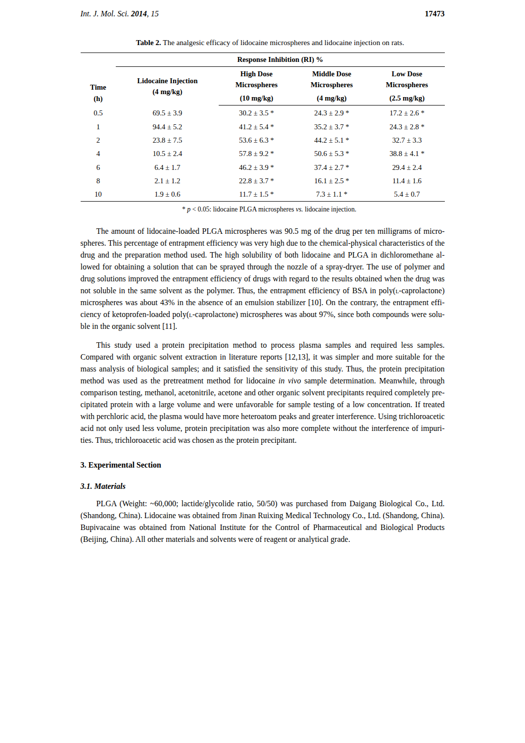Int. J. Mol. Sci. 2014, 15 17473
Table 2. The analgesic efficacy of lidocaine microspheres and lidocaine injection on rats.
| Time (h) | Response Inhibition (RI) % |
| --- | --- |
| Lidocaine Injection (4 mg/kg) | High Dose Microspheres | Middle Dose Microspheres | Low Dose Microspheres |
| (10 mg/kg) | (4 mg/kg) | (2.5 mg/kg) |
| 0.5 | 69.5 ± 3.9 | 30.2 ± 3.5 * | 24.3 ± 2.9 * | 17.2 ± 2.6 * |
| 1 | 94.4 ± 5.2 | 41.2 ± 5.4 * | 35.2 ± 3.7 * | 24.3 ± 2.8 * |
| 2 | 23.8 ± 7.5 | 53.6 ± 6.3 * | 44.2 ± 5.1 * | 32.7 ± 3.3 |
| 4 | 10.5 ± 2.4 | 57.8 ± 9.2 * | 50.6 ± 5.3 * | 38.8 ± 4.1 * |
| 6 | 6.4 ± 1.7 | 46.2 ± 3.9 * | 37.4 ± 2.7 * | 29.4 ± 2.4 |
| 8 | 2.1 ± 1.2 | 22.8 ± 3.7 * | 16.1 ± 2.5 * | 11.4 ± 1.6 |
| 10 | 1.9 ± 0.6 | 11.7 ± 1.5 * | 7.3 ± 1.1 * | 5.4 ± 0.7 |
* p < 0.05: lidocaine PLGA microspheres vs. lidocaine injection.
The amount of lidocaine-loaded PLGA microspheres was 90.5 mg of the drug per ten milligrams of microspheres. This percentage of entrapment efficiency was very high due to the chemical-physical characteristics of the drug and the preparation method used. The high solubility of both lidocaine and PLGA in dichloromethane allowed for obtaining a solution that can be sprayed through the nozzle of a spray-dryer. The use of polymer and drug solutions improved the entrapment efficiency of drugs with regard to the results obtained when the drug was not soluble in the same solvent as the polymer. Thus, the entrapment efficiency of BSA in poly(l-caprolactone) microspheres was about 43% in the absence of an emulsion stabilizer [10]. On the contrary, the entrapment efficiency of ketoprofen-loaded poly(l-caprolactone) microspheres was about 97%, since both compounds were soluble in the organic solvent [11].
This study used a protein precipitation method to process plasma samples and required less samples. Compared with organic solvent extraction in literature reports [12,13], it was simpler and more suitable for the mass analysis of biological samples; and it satisfied the sensitivity of this study. Thus, the protein precipitation method was used as the pretreatment method for lidocaine in vivo sample determination. Meanwhile, through comparison testing, methanol, acetonitrile, acetone and other organic solvent precipitants required completely precipitated protein with a large volume and were unfavorable for sample testing of a low concentration. If treated with perchloric acid, the plasma would have more heteroatom peaks and greater interference. Using trichloroacetic acid not only used less volume, protein precipitation was also more complete without the interference of impurities. Thus, trichloroacetic acid was chosen as the protein precipitant.
3. Experimental Section
3.1. Materials
PLGA (Weight: ~60,000; lactide/glycolide ratio, 50/50) was purchased from Daigang Biological Co., Ltd. (Shandong, China). Lidocaine was obtained from Jinan Ruixing Medical Technology Co., Ltd. (Shandong, China). Bupivacaine was obtained from National Institute for the Control of Pharmaceutical and Biological Products (Beijing, China). All other materials and solvents were of reagent or analytical grade.